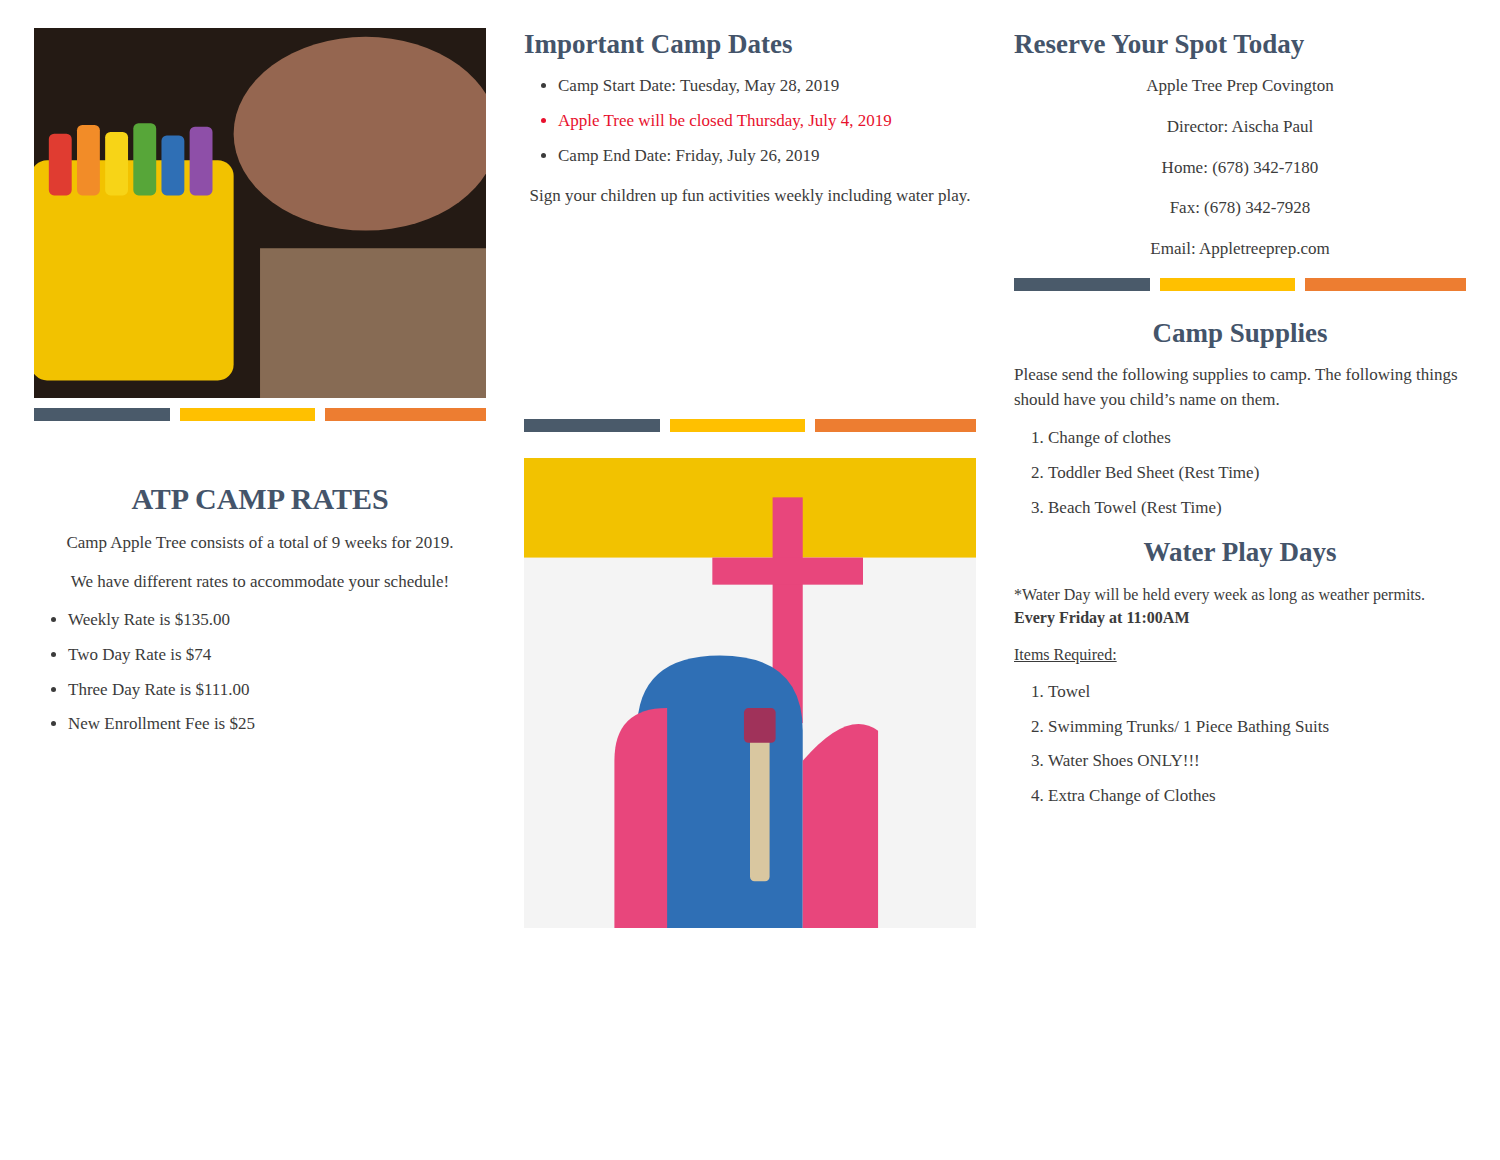ATP CAMP RATES
Camp Apple Tree consists of a total of 9 weeks for 2019.
We have different rates to accommodate your schedule!
Weekly Rate is $135.00
Two Day Rate is $74
Three Day Rate is $111.00
New Enrollment Fee is $25
Important Camp Dates
Camp Start Date: Tuesday, May 28, 2019
Apple Tree will be closed Thursday, July 4, 2019
Camp End Date: Friday, July 26, 2019
Sign your children up fun activities weekly including water play.
Reserve Your Spot Today
Apple Tree Prep Covington
Director: Aischa Paul
Home: (678) 342-7180
Fax: (678) 342-7928
Email: Appletreeprep.com
Camp Supplies
Please send the following supplies to camp. The following things should have you child’s name on them.
Change of clothes
Toddler Bed Sheet (Rest Time)
Beach Towel (Rest Time)
Water Play Days
*Water Day will be held every week as long as weather permits. Every Friday at 11:00AM
Items Required:
Towel
Swimming Trunks/ 1 Piece Bathing Suits
Water Shoes ONLY!!!
Extra Change of Clothes